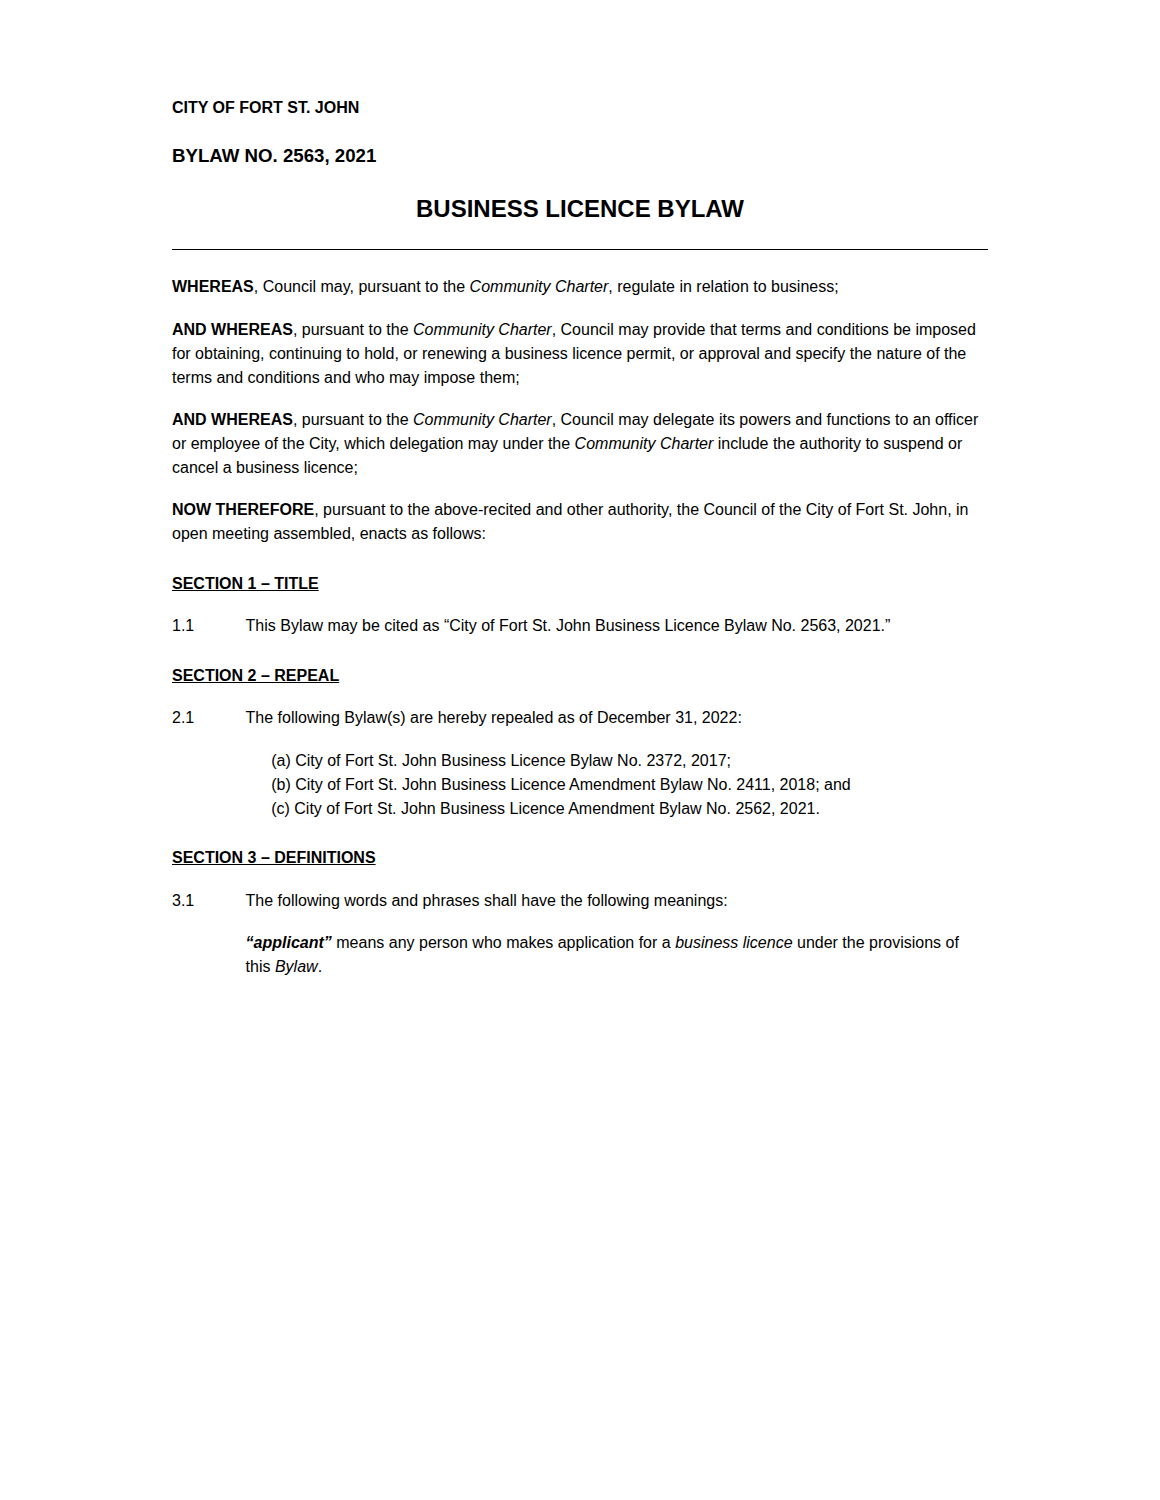CITY OF FORT ST. JOHN
BYLAW NO. 2563, 2021
BUSINESS LICENCE BYLAW
WHEREAS, Council may, pursuant to the Community Charter, regulate in relation to business;
AND WHEREAS, pursuant to the Community Charter, Council may provide that terms and conditions be imposed for obtaining, continuing to hold, or renewing a business licence permit, or approval and specify the nature of the terms and conditions and who may impose them;
AND WHEREAS, pursuant to the Community Charter, Council may delegate its powers and functions to an officer or employee of the City, which delegation may under the Community Charter include the authority to suspend or cancel a business licence;
NOW THEREFORE, pursuant to the above-recited and other authority, the Council of the City of Fort St. John, in open meeting assembled, enacts as follows:
SECTION 1 – TITLE
1.1 This Bylaw may be cited as “City of Fort St. John Business Licence Bylaw No. 2563, 2021.”
SECTION 2 – REPEAL
2.1 The following Bylaw(s) are hereby repealed as of December 31, 2022:
(a) City of Fort St. John Business Licence Bylaw No. 2372, 2017;
(b) City of Fort St. John Business Licence Amendment Bylaw No. 2411, 2018; and
(c) City of Fort St. John Business Licence Amendment Bylaw No. 2562, 2021.
SECTION 3 – DEFINITIONS
3.1 The following words and phrases shall have the following meanings:
“applicant” means any person who makes application for a business licence under the provisions of this Bylaw.